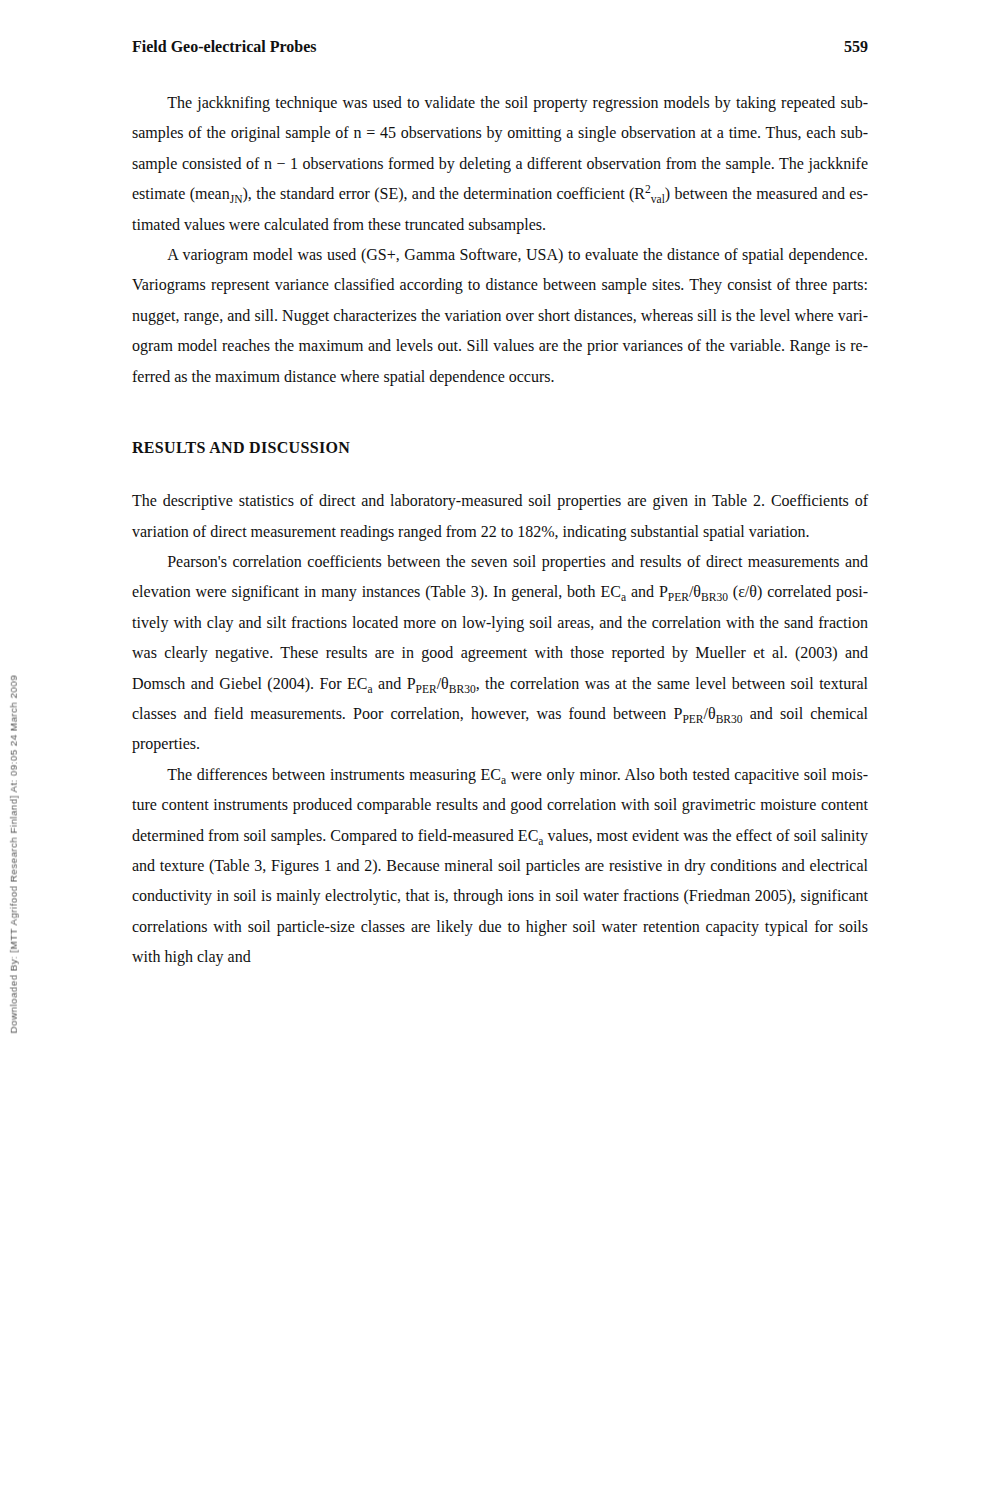Downloaded By: [MTT Agrifood Research Finland] At: 09:05 24 March 2009
Field Geo-electrical Probes 559
The jackknifing technique was used to validate the soil property regression models by taking repeated subsamples of the original sample of n = 45 observations by omitting a single observation at a time. Thus, each subsample consisted of n − 1 observations formed by deleting a different observation from the sample. The jackknife estimate (meanJN), the standard error (SE), and the determination coefficient (R2val) between the measured and estimated values were calculated from these truncated subsamples.
A variogram model was used (GS+, Gamma Software, USA) to evaluate the distance of spatial dependence. Variograms represent variance classified according to distance between sample sites. They consist of three parts: nugget, range, and sill. Nugget characterizes the variation over short distances, whereas sill is the level where variogram model reaches the maximum and levels out. Sill values are the prior variances of the variable. Range is referred as the maximum distance where spatial dependence occurs.
RESULTS AND DISCUSSION
The descriptive statistics of direct and laboratory-measured soil properties are given in Table 2. Coefficients of variation of direct measurement readings ranged from 22 to 182%, indicating substantial spatial variation.
Pearson's correlation coefficients between the seven soil properties and results of direct measurements and elevation were significant in many instances (Table 3). In general, both ECa and PPER/θBR30 (ε/θ) correlated positively with clay and silt fractions located more on low-lying soil areas, and the correlation with the sand fraction was clearly negative. These results are in good agreement with those reported by Mueller et al. (2003) and Domsch and Giebel (2004). For ECa and PPER/θBR30, the correlation was at the same level between soil textural classes and field measurements. Poor correlation, however, was found between PPER/θBR30 and soil chemical properties.
The differences between instruments measuring ECa were only minor. Also both tested capacitive soil moisture content instruments produced comparable results and good correlation with soil gravimetric moisture content determined from soil samples. Compared to field-measured ECa values, most evident was the effect of soil salinity and texture (Table 3, Figures 1 and 2). Because mineral soil particles are resistive in dry conditions and electrical conductivity in soil is mainly electrolytic, that is, through ions in soil water fractions (Friedman 2005), significant correlations with soil particle-size classes are likely due to higher soil water retention capacity typical for soils with high clay and